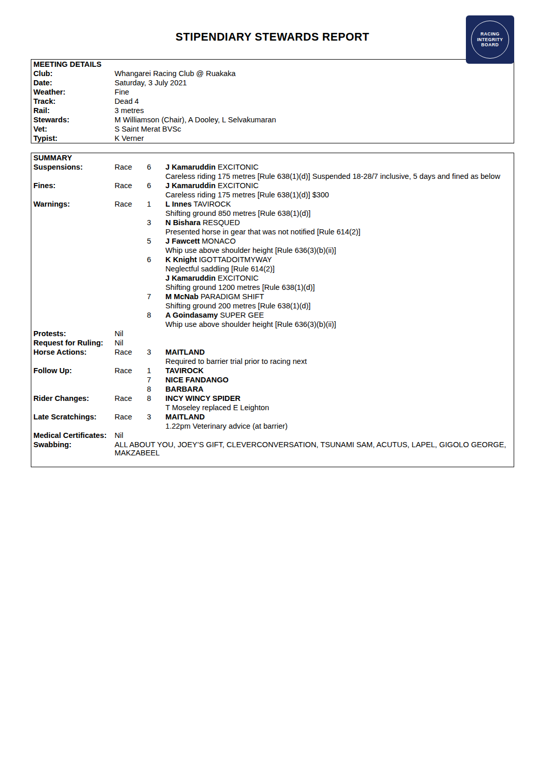RACING
INTEGRITY
BOARD
STIPENDIARY STEWARDS REPORT
| MEETING DETAILS |
| Club: | Whangarei Racing Club @ Ruakaka |
| Date: | Saturday, 3 July 2021 |
| Weather: | Fine |
| Track: | Dead 4 |
| Rail: | 3 metres |
| Stewards: | M Williamson (Chair), A Dooley, L Selvakumaran |
| Vet: | S Saint Merat BVSc |
| Typist: | K Verner |
| SUMMARY |
| Suspensions: | Race | 6 | J Kamaruddin EXCITONIC |
| | | | Careless riding 175 metres [Rule 638(1)(d)] Suspended 18-28/7 inclusive, 5 days and fined as below |
| Fines: | Race | 6 | J Kamaruddin EXCITONIC |
| | | | Careless riding 175 metres [Rule 638(1)(d)] $300 |
| Warnings: | Race | 1 | L Innes TAVIROCK |
| | | | Shifting ground 850 metres [Rule 638(1)(d)] |
| | | 3 | N Bishara RESQUED |
| | | | Presented horse in gear that was not notified [Rule 614(2)] |
| | | 5 | J Fawcett MONACO |
| | | | Whip use above shoulder height [Rule 636(3)(b)(ii)] |
| | | 6 | K Knight IGOTTADOITMYWAY |
| | | | Neglectful saddling [Rule 614(2)] |
| | | | J Kamaruddin EXCITONIC |
| | | | Shifting ground 1200 metres [Rule 638(1)(d)] |
| | | 7 | M McNab PARADIGM SHIFT |
| | | | Shifting ground 200 metres [Rule 638(1)(d)] |
| | | 8 | A Goindasamy SUPER GEE |
| | | | Whip use above shoulder height [Rule 636(3)(b)(ii)] |
| Protests: | Nil | | |
| Request for Ruling: | Nil | | |
| Horse Actions: | Race | 3 | MAITLAND |
| | | | Required to barrier trial prior to racing next |
| Follow Up: | Race | 1 | TAVIROCK |
| | | 7 | NICE FANDANGO |
| | | 8 | BARBARA |
| Rider Changes: | Race | 8 | INCY WINCY SPIDER |
| | | | T Moseley replaced E Leighton |
| Late Scratchings: | Race | 3 | MAITLAND |
| | | | 1.22pm Veterinary advice (at barrier) |
| Medical Certificates: | Nil | | |
| Swabbing: | ALL ABOUT YOU, JOEY’S GIFT, CLEVERCONVERSATION, TSUNAMI SAM, ACUTUS, LAPEL, GIGOLO GEORGE, MAKZABEEL |